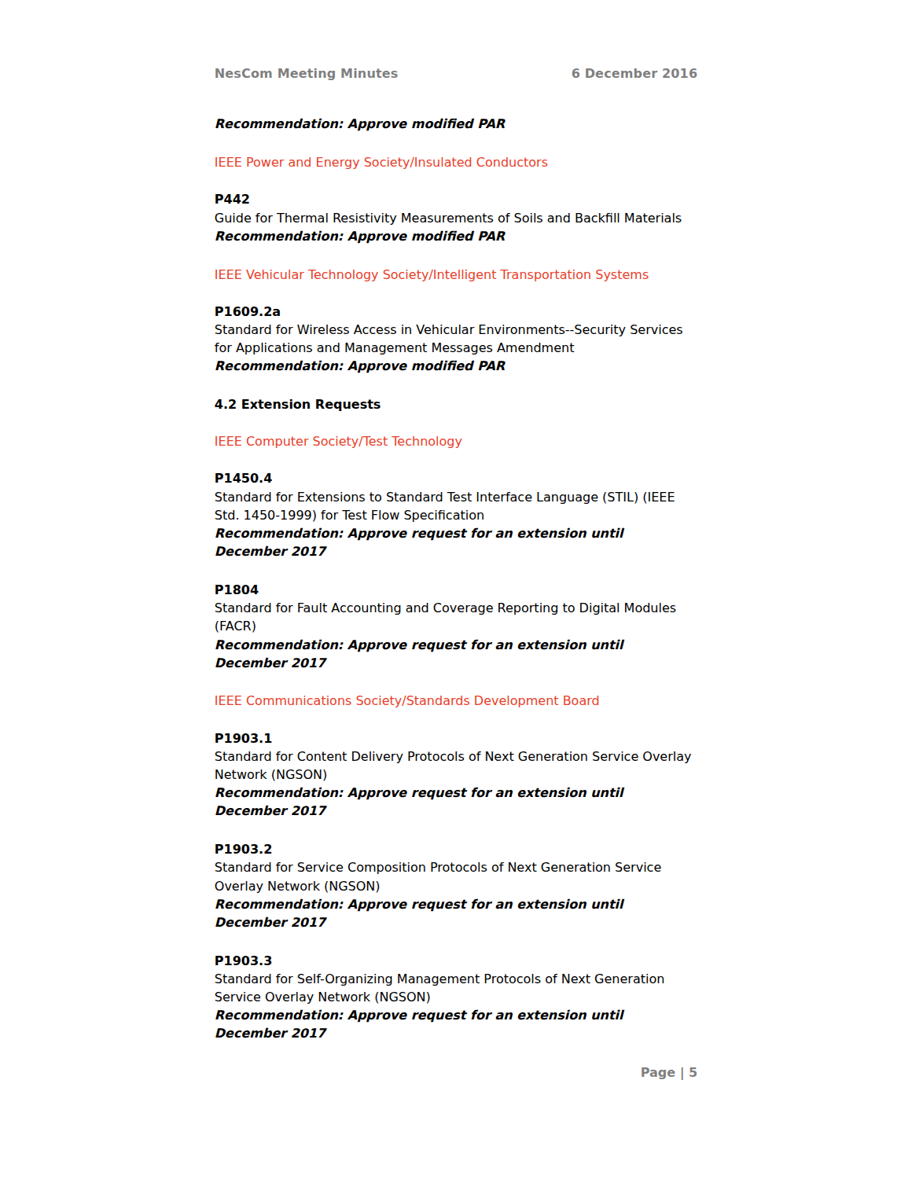NesCom Meeting Minutes
6 December 2016
Recommendation: Approve modified PAR
IEEE Power and Energy Society/Insulated Conductors
P442
Guide for Thermal Resistivity Measurements of Soils and Backfill Materials
Recommendation: Approve modified PAR
IEEE Vehicular Technology Society/Intelligent Transportation Systems
P1609.2a
Standard for Wireless Access in Vehicular Environments--Security Services for Applications and Management Messages Amendment
Recommendation: Approve modified PAR
4.2 Extension Requests
IEEE Computer Society/Test Technology
P1450.4
Standard for Extensions to Standard Test Interface Language (STIL) (IEEE Std. 1450-1999) for Test Flow Specification
Recommendation: Approve request for an extension until December 2017
P1804
Standard for Fault Accounting and Coverage Reporting to Digital Modules (FACR)
Recommendation: Approve request for an extension until December 2017
IEEE Communications Society/Standards Development Board
P1903.1
Standard for Content Delivery Protocols of Next Generation Service Overlay Network (NGSON)
Recommendation: Approve request for an extension until December 2017
P1903.2
Standard for Service Composition Protocols of Next Generation Service Overlay Network (NGSON)
Recommendation: Approve request for an extension until December 2017
P1903.3
Standard for Self-Organizing Management Protocols of Next Generation Service Overlay Network (NGSON)
Recommendation: Approve request for an extension until December 2017
Page | 5